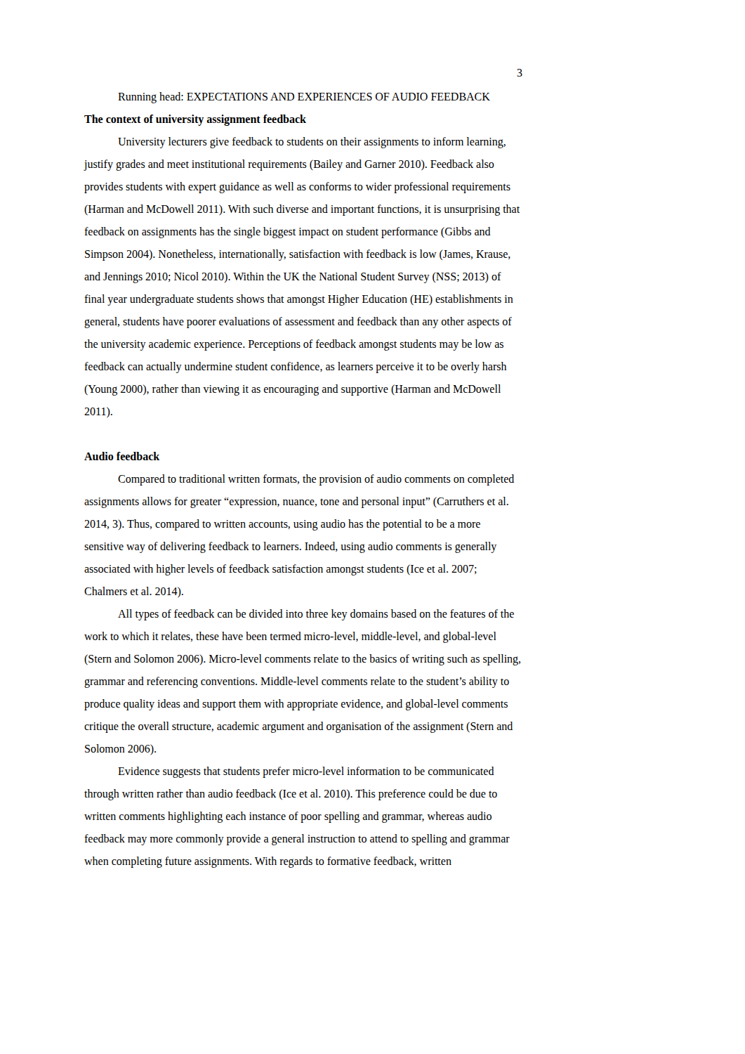3
Running head: EXPECTATIONS AND EXPERIENCES OF AUDIO FEEDBACK
The context of university assignment feedback
University lecturers give feedback to students on their assignments to inform learning, justify grades and meet institutional requirements (Bailey and Garner 2010). Feedback also provides students with expert guidance as well as conforms to wider professional requirements (Harman and McDowell 2011). With such diverse and important functions, it is unsurprising that feedback on assignments has the single biggest impact on student performance (Gibbs and Simpson 2004). Nonetheless, internationally, satisfaction with feedback is low (James, Krause, and Jennings 2010; Nicol 2010). Within the UK the National Student Survey (NSS; 2013) of final year undergraduate students shows that amongst Higher Education (HE) establishments in general, students have poorer evaluations of assessment and feedback than any other aspects of the university academic experience. Perceptions of feedback amongst students may be low as feedback can actually undermine student confidence, as learners perceive it to be overly harsh (Young 2000), rather than viewing it as encouraging and supportive (Harman and McDowell 2011).
Audio feedback
Compared to traditional written formats, the provision of audio comments on completed assignments allows for greater “expression, nuance, tone and personal input” (Carruthers et al. 2014, 3). Thus, compared to written accounts, using audio has the potential to be a more sensitive way of delivering feedback to learners. Indeed, using audio comments is generally associated with higher levels of feedback satisfaction amongst students (Ice et al. 2007; Chalmers et al. 2014).
All types of feedback can be divided into three key domains based on the features of the work to which it relates, these have been termed micro-level, middle-level, and global-level (Stern and Solomon 2006). Micro-level comments relate to the basics of writing such as spelling, grammar and referencing conventions. Middle-level comments relate to the student’s ability to produce quality ideas and support them with appropriate evidence, and global-level comments critique the overall structure, academic argument and organisation of the assignment (Stern and Solomon 2006).
Evidence suggests that students prefer micro-level information to be communicated through written rather than audio feedback (Ice et al. 2010). This preference could be due to written comments highlighting each instance of poor spelling and grammar, whereas audio feedback may more commonly provide a general instruction to attend to spelling and grammar when completing future assignments. With regards to formative feedback, written